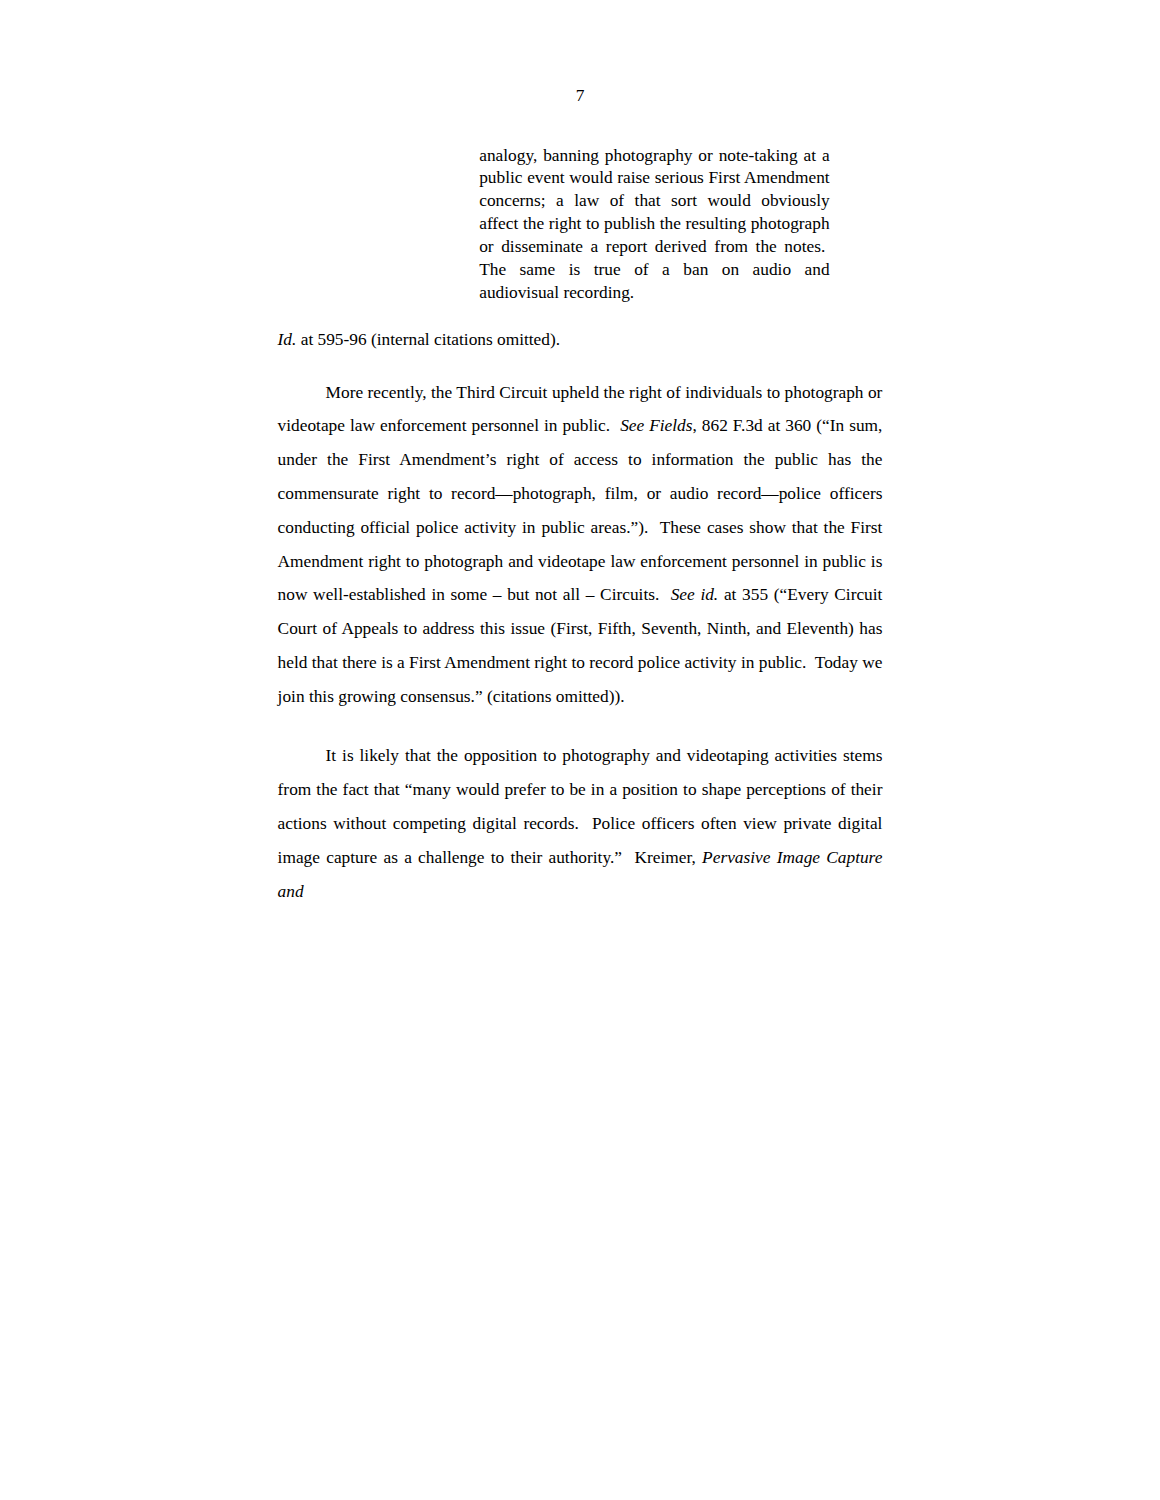7
analogy, banning photography or note-taking at a public event would raise serious First Amendment concerns; a law of that sort would obviously affect the right to publish the resulting photograph or disseminate a report derived from the notes. The same is true of a ban on audio and audiovisual recording.
Id. at 595-96 (internal citations omitted).
More recently, the Third Circuit upheld the right of individuals to photograph or videotape law enforcement personnel in public. See Fields, 862 F.3d at 360 (“In sum, under the First Amendment’s right of access to information the public has the commensurate right to record—photograph, film, or audio record—police officers conducting official police activity in public areas.”). These cases show that the First Amendment right to photograph and videotape law enforcement personnel in public is now well-established in some – but not all – Circuits. See id. at 355 (“Every Circuit Court of Appeals to address this issue (First, Fifth, Seventh, Ninth, and Eleventh) has held that there is a First Amendment right to record police activity in public. Today we join this growing consensus.” (citations omitted)).
It is likely that the opposition to photography and videotaping activities stems from the fact that “many would prefer to be in a position to shape perceptions of their actions without competing digital records. Police officers often view private digital image capture as a challenge to their authority.” Kreimer, Pervasive Image Capture and